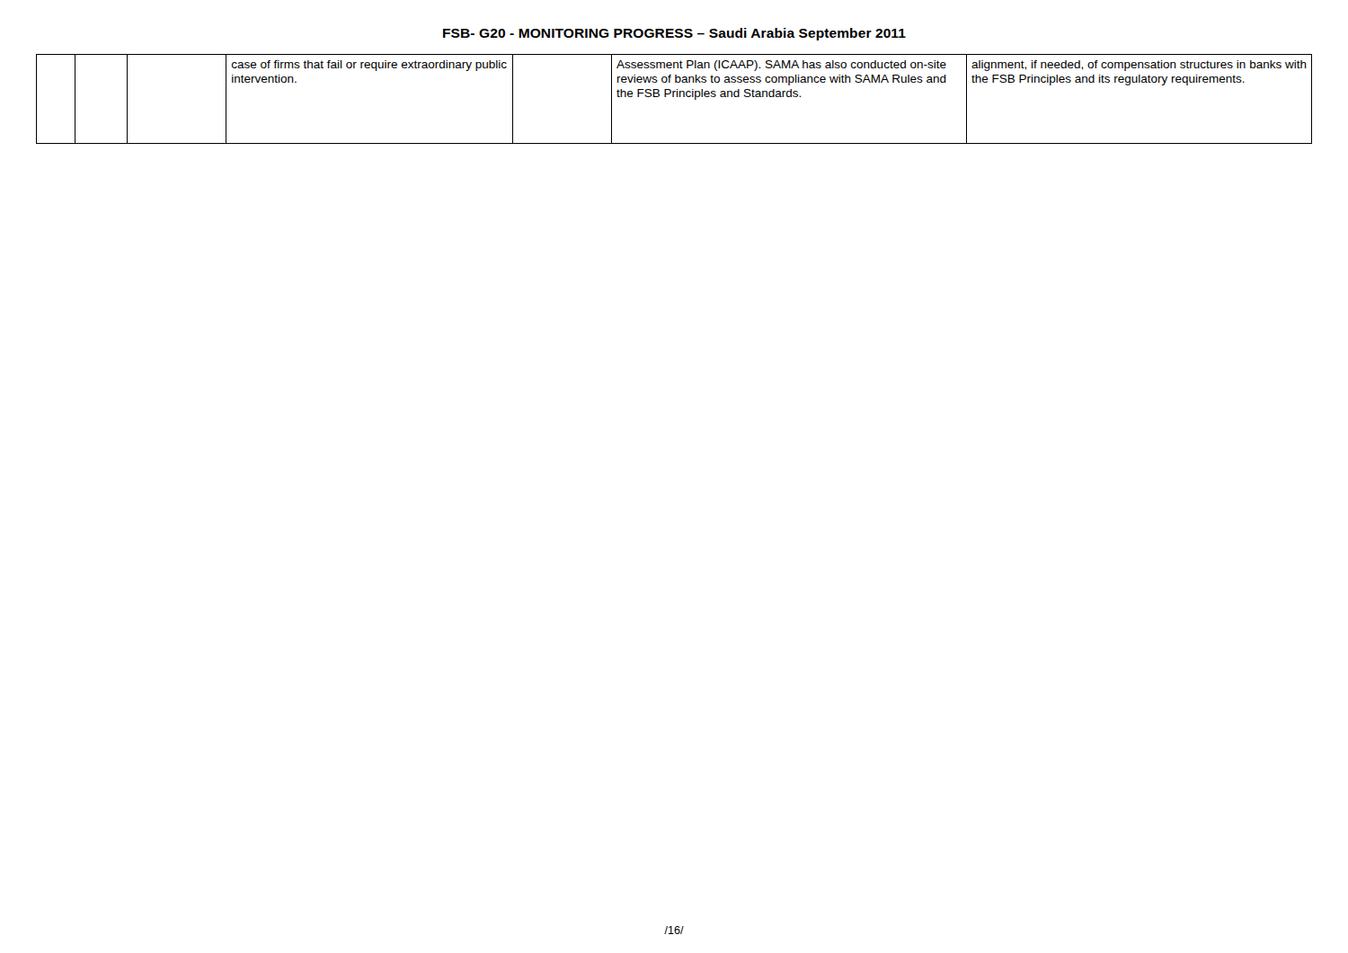FSB- G20 - MONITORING PROGRESS – Saudi Arabia September 2011
| | | | case of firms that fail or require extraordinary public intervention. | | Assessment Plan (ICAAP). SAMA has also conducted on-site reviews of banks to assess compliance with SAMA Rules and the FSB Principles and Standards. | alignment, if needed, of compensation structures in banks with the FSB Principles and its regulatory requirements. |
/16/